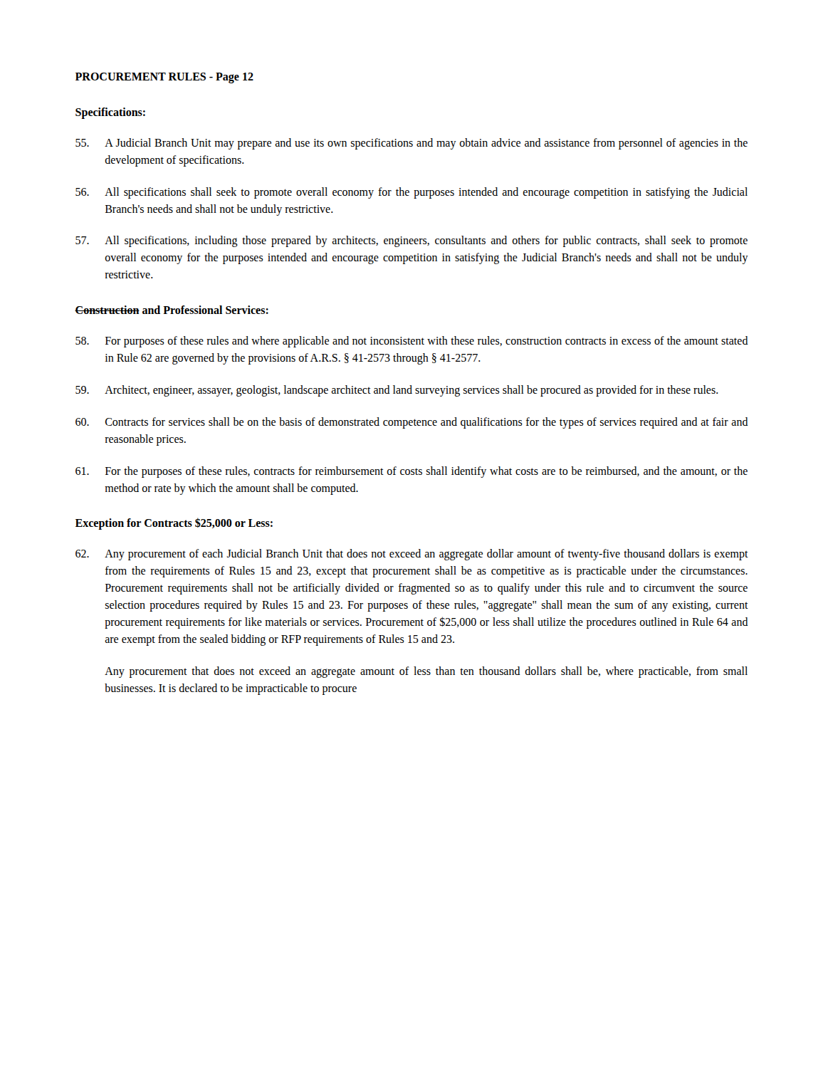PROCUREMENT RULES - Page 12
Specifications:
55.
A Judicial Branch Unit may prepare and use its own specifications and may obtain advice and assistance from personnel of agencies in the development of specifications.
56.
All specifications shall seek to promote overall economy for the purposes intended and encourage competition in satisfying the Judicial Branch's needs and shall not be unduly restrictive.
57.
All specifications, including those prepared by architects, engineers, consultants and others for public contracts, shall seek to promote overall economy for the purposes intended and encourage competition in satisfying the Judicial Branch's needs and shall not be unduly restrictive.
Construction and Professional Services:
58.
For purposes of these rules and where applicable and not inconsistent with these rules, construction contracts in excess of the amount stated in Rule 62 are governed by the provisions of A.R.S. § 41-2573 through § 41-2577.
59.
Architect, engineer, assayer, geologist, landscape architect and land surveying services shall be procured as provided for in these rules.
60.
Contracts for services shall be on the basis of demonstrated competence and qualifications for the types of services required and at fair and reasonable prices.
61.
For the purposes of these rules, contracts for reimbursement of costs shall identify what costs are to be reimbursed, and the amount, or the method or rate by which the amount shall be computed.
Exception for Contracts $25,000 or Less:
62.
Any procurement of each Judicial Branch Unit that does not exceed an aggregate dollar amount of twenty-five thousand dollars is exempt from the requirements of Rules 15 and 23, except that procurement shall be as competitive as is practicable under the circumstances. Procurement requirements shall not be artificially divided or fragmented so as to qualify under this rule and to circumvent the source selection procedures required by Rules 15 and 23. For purposes of these rules, "aggregate" shall mean the sum of any existing, current procurement requirements for like materials or services. Procurement of $25,000 or less shall utilize the procedures outlined in Rule 64 and are exempt from the sealed bidding or RFP requirements of Rules 15 and 23.
Any procurement that does not exceed an aggregate amount of less than ten thousand dollars shall be, where practicable, from small businesses. It is declared to be impracticable to procure